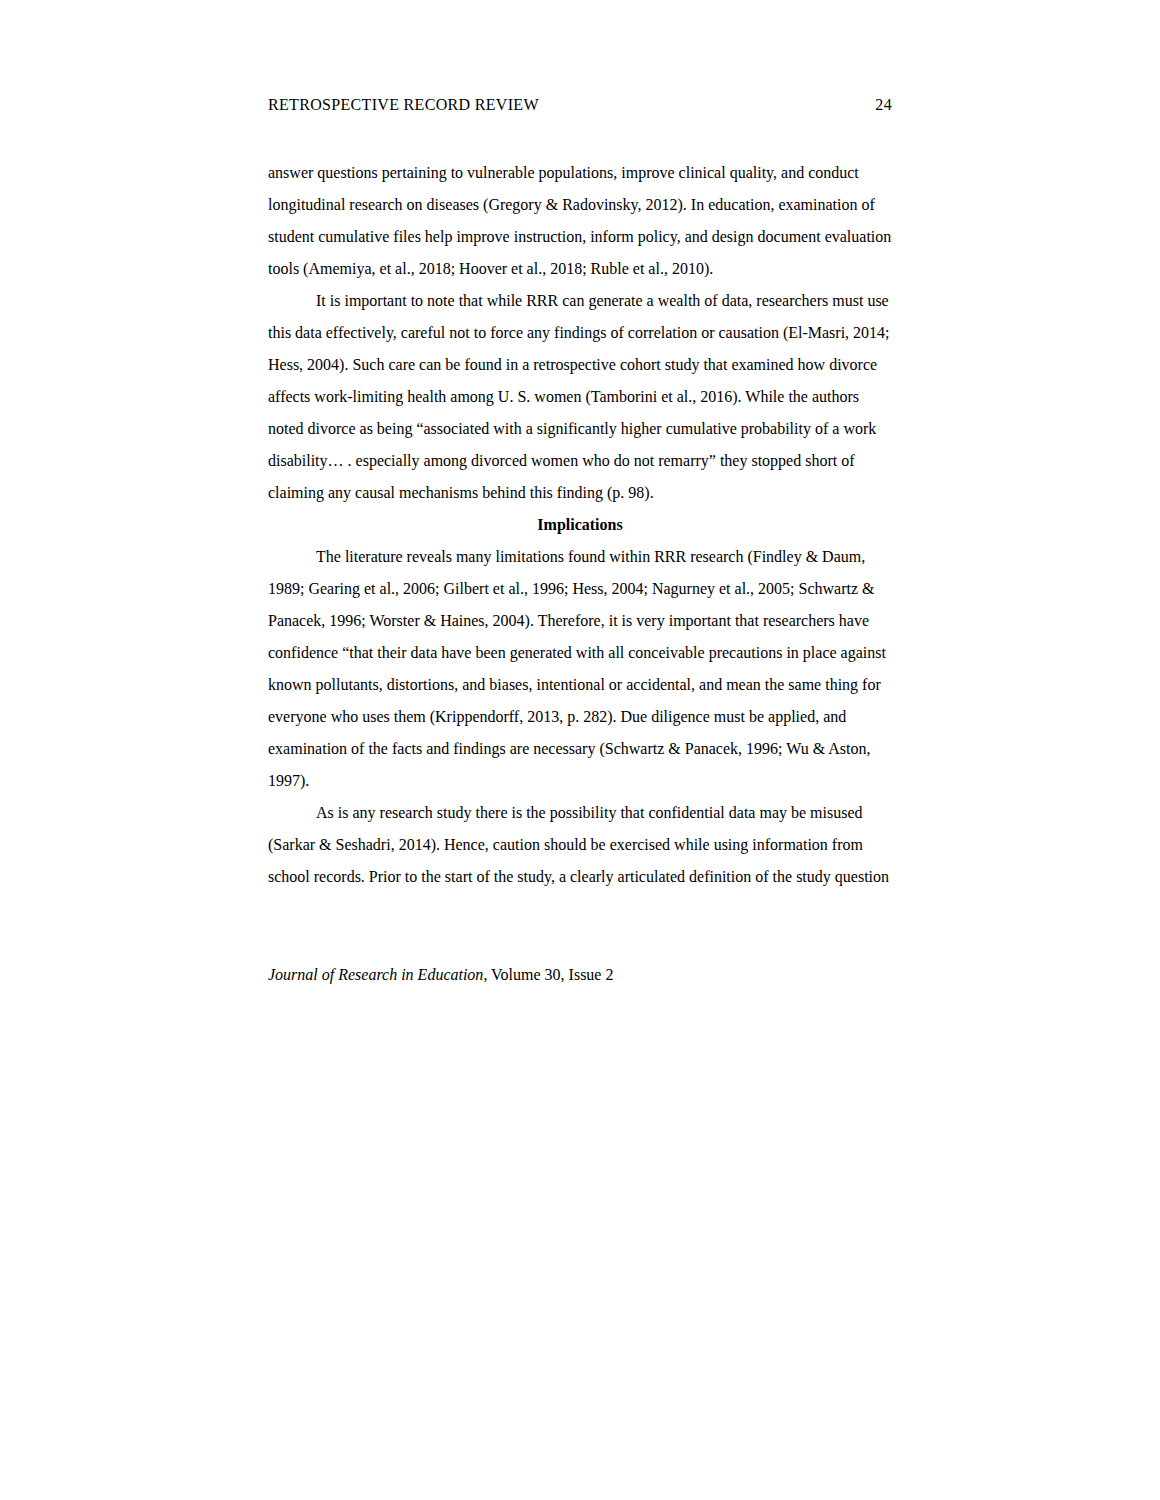Retrospective Record Review 24
answer questions pertaining to vulnerable populations, improve clinical quality, and conduct longitudinal research on diseases (Gregory & Radovinsky, 2012). In education, examination of student cumulative files help improve instruction, inform policy, and design document evaluation tools (Amemiya, et al., 2018; Hoover et al., 2018; Ruble et al., 2010).
It is important to note that while RRR can generate a wealth of data, researchers must use this data effectively, careful not to force any findings of correlation or causation (El-Masri, 2014; Hess, 2004). Such care can be found in a retrospective cohort study that examined how divorce affects work-limiting health among U. S. women (Tamborini et al., 2016). While the authors noted divorce as being “associated with a significantly higher cumulative probability of a work disability… . especially among divorced women who do not remarry” they stopped short of claiming any causal mechanisms behind this finding (p. 98).
Implications
The literature reveals many limitations found within RRR research (Findley & Daum, 1989; Gearing et al., 2006; Gilbert et al., 1996; Hess, 2004; Nagurney et al., 2005; Schwartz & Panacek, 1996; Worster & Haines, 2004). Therefore, it is very important that researchers have confidence “that their data have been generated with all conceivable precautions in place against known pollutants, distortions, and biases, intentional or accidental, and mean the same thing for everyone who uses them (Krippendorff, 2013, p. 282). Due diligence must be applied, and examination of the facts and findings are necessary (Schwartz & Panacek, 1996; Wu & Aston, 1997).
As is any research study there is the possibility that confidential data may be misused (Sarkar & Seshadri, 2014). Hence, caution should be exercised while using information from school records. Prior to the start of the study, a clearly articulated definition of the study question
Journal of Research in Education, Volume 30, Issue 2